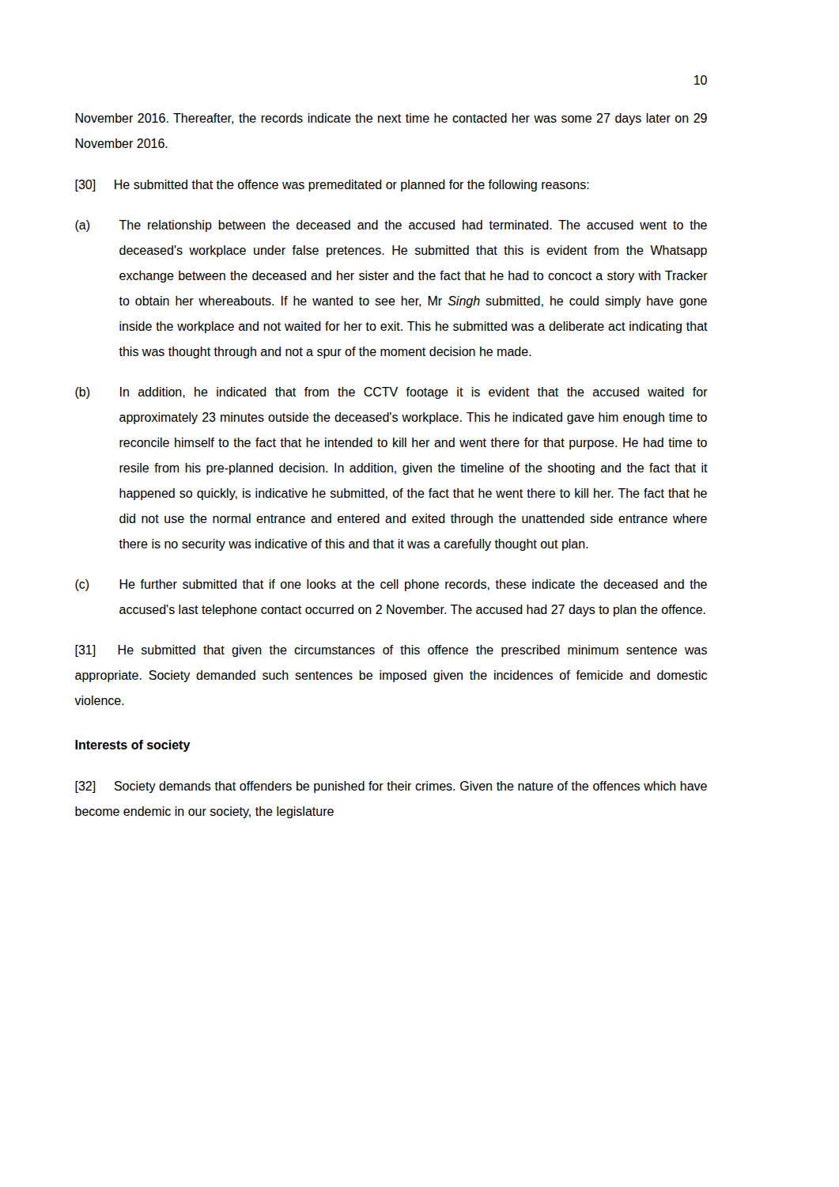10
November 2016. Thereafter, the records indicate the next time he contacted her was some 27 days later on 29 November 2016.
[30] He submitted that the offence was premeditated or planned for the following reasons:
(a) The relationship between the deceased and the accused had terminated. The accused went to the deceased's workplace under false pretences. He submitted that this is evident from the Whatsapp exchange between the deceased and her sister and the fact that he had to concoct a story with Tracker to obtain her whereabouts. If he wanted to see her, Mr Singh submitted, he could simply have gone inside the workplace and not waited for her to exit. This he submitted was a deliberate act indicating that this was thought through and not a spur of the moment decision he made.
(b) In addition, he indicated that from the CCTV footage it is evident that the accused waited for approximately 23 minutes outside the deceased's workplace. This he indicated gave him enough time to reconcile himself to the fact that he intended to kill her and went there for that purpose. He had time to resile from his pre-planned decision. In addition, given the timeline of the shooting and the fact that it happened so quickly, is indicative he submitted, of the fact that he went there to kill her. The fact that he did not use the normal entrance and entered and exited through the unattended side entrance where there is no security was indicative of this and that it was a carefully thought out plan.
(c) He further submitted that if one looks at the cell phone records, these indicate the deceased and the accused's last telephone contact occurred on 2 November. The accused had 27 days to plan the offence.
[31] He submitted that given the circumstances of this offence the prescribed minimum sentence was appropriate. Society demanded such sentences be imposed given the incidences of femicide and domestic violence.
Interests of society
[32] Society demands that offenders be punished for their crimes. Given the nature of the offences which have become endemic in our society, the legislature